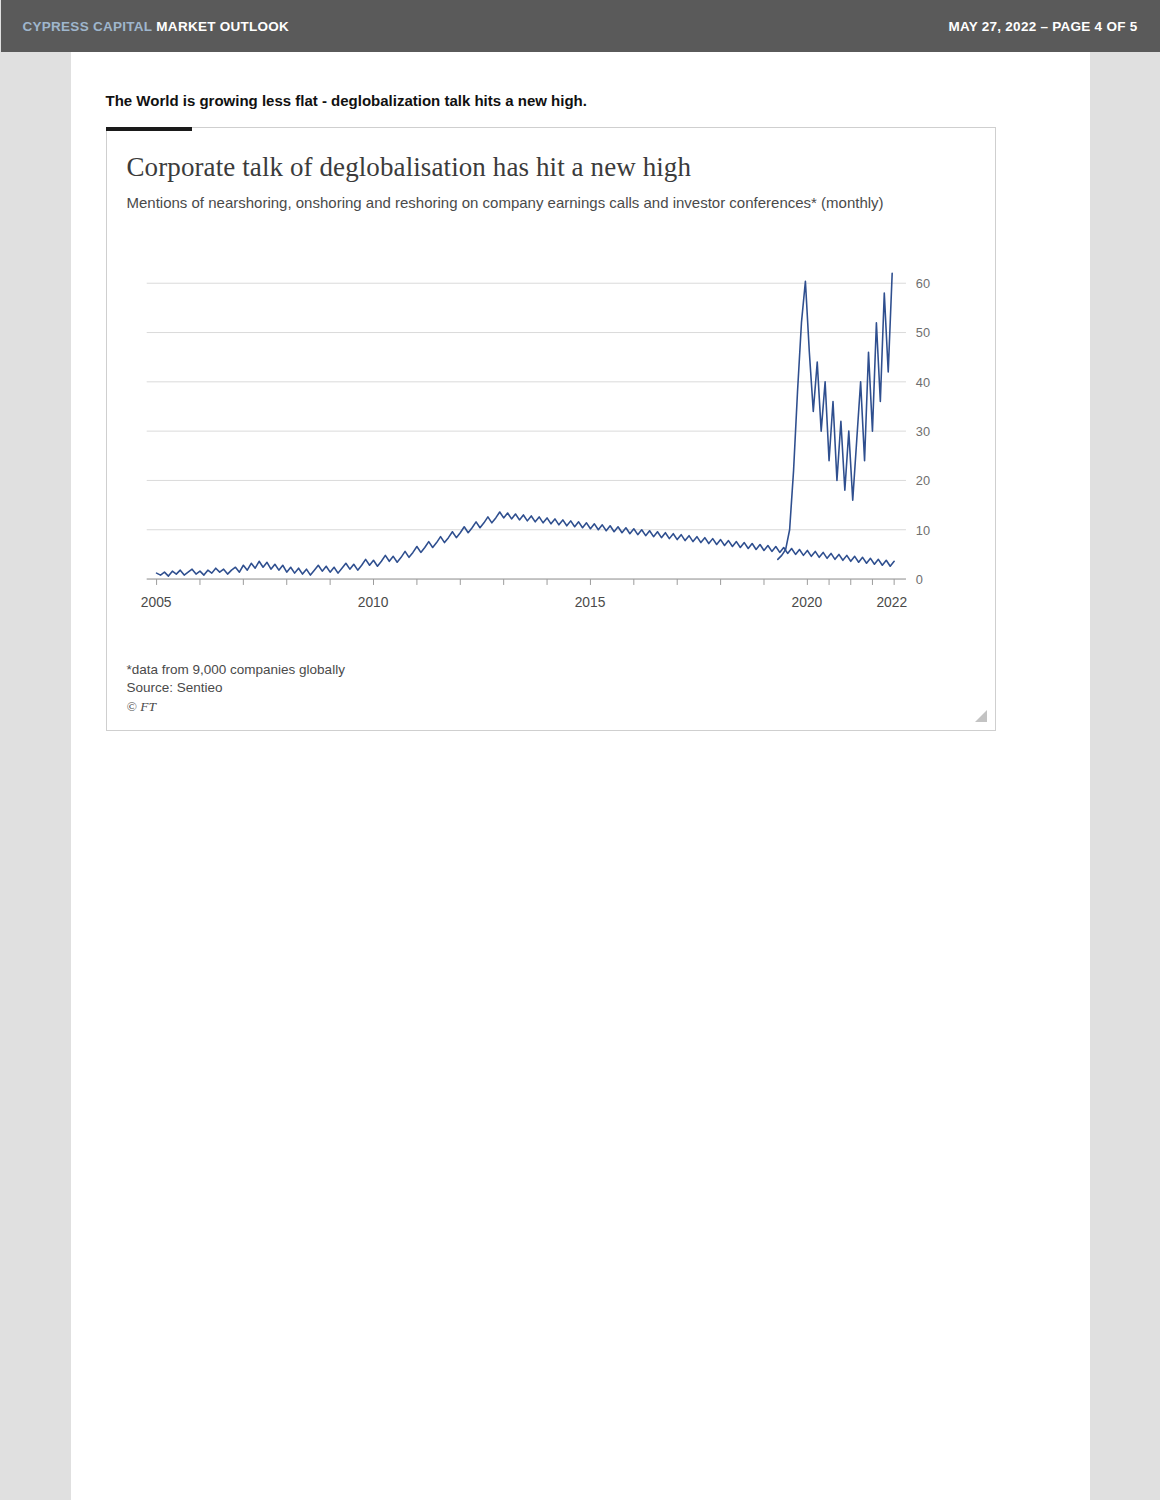CYPRESS CAPITAL MARKET OUTLOOK
MAY 27, 2022 – PAGE 4 OF 5
The World is growing less flat - deglobalization talk hits a new high.
Corporate talk of deglobalisation has hit a new high
Mentions of nearshoring, onshoring and reshoring on company earnings calls and investor conferences* (monthly)
0 10 20 30 40 50 60 2005 2010 2015 2020 2022
*data from 9,000 companies globally
Source: Sentieo
© FT